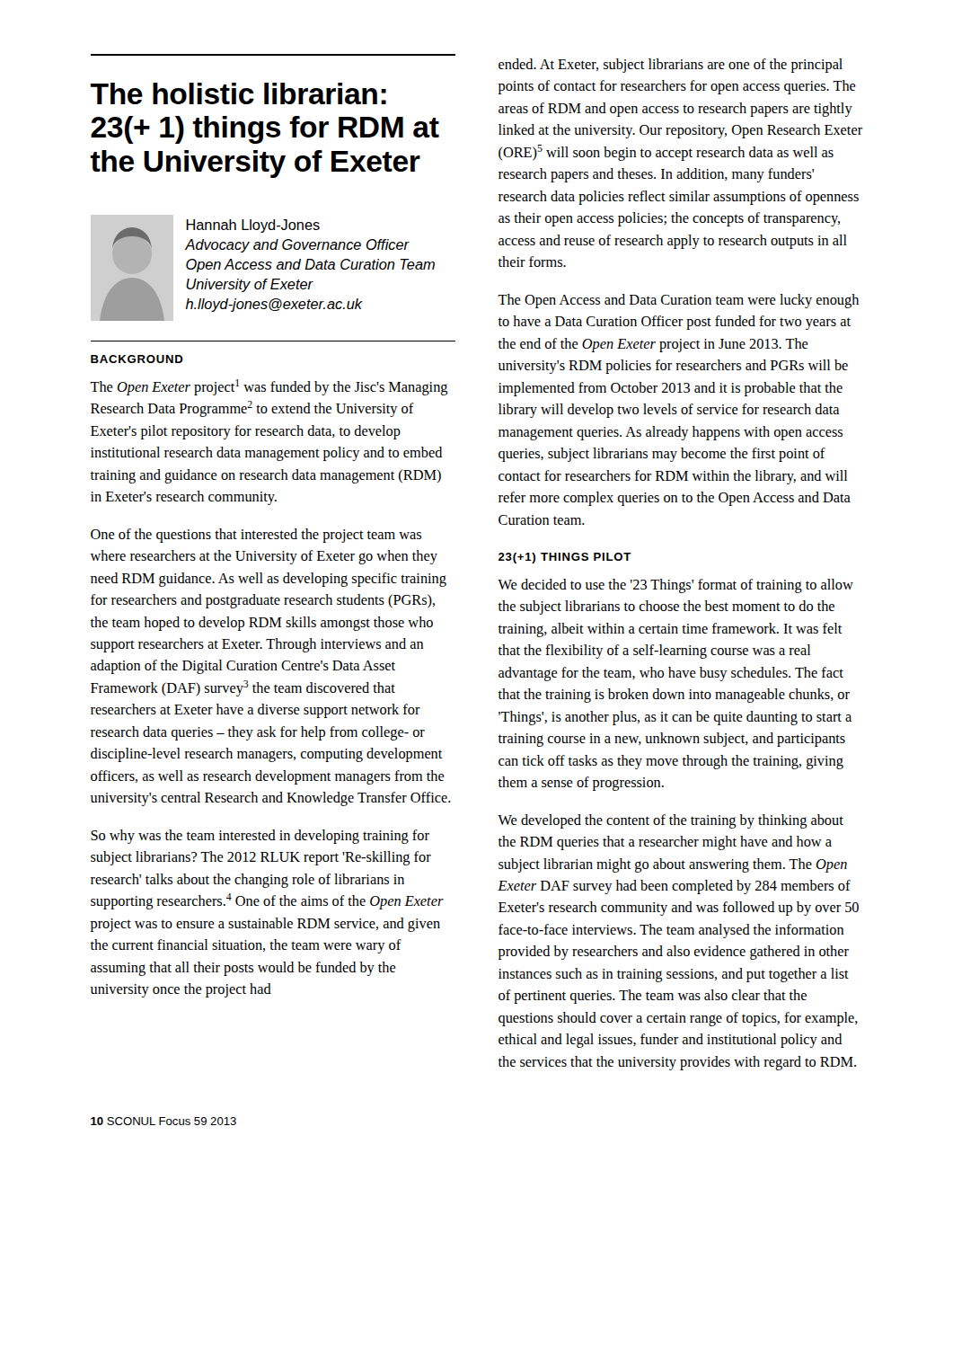The holistic librarian: 23(+ 1) things for RDM at the University of Exeter
Hannah Lloyd-Jones
Advocacy and Governance Officer
Open Access and Data Curation Team
University of Exeter
h.lloyd-jones@exeter.ac.uk
Background
The Open Exeter project1 was funded by the Jisc's Managing Research Data Programme2 to extend the University of Exeter's pilot repository for research data, to develop institutional research data management policy and to embed training and guidance on research data management (RDM) in Exeter's research community.
One of the questions that interested the project team was where researchers at the University of Exeter go when they need RDM guidance. As well as developing specific training for researchers and postgraduate research students (PGRs), the team hoped to develop RDM skills amongst those who support researchers at Exeter. Through interviews and an adaption of the Digital Curation Centre's Data Asset Framework (DAF) survey3 the team discovered that researchers at Exeter have a diverse support network for research data queries – they ask for help from college- or discipline-level research managers, computing development officers, as well as research development managers from the university's central Research and Knowledge Transfer Office.
So why was the team interested in developing training for subject librarians? The 2012 RLUK report 'Re-skilling for research' talks about the changing role of librarians in supporting researchers.4 One of the aims of the Open Exeter project was to ensure a sustainable RDM service, and given the current financial situation, the team were wary of assuming that all their posts would be funded by the university once the project had
ended. At Exeter, subject librarians are one of the principal points of contact for researchers for open access queries. The areas of RDM and open access to research papers are tightly linked at the university. Our repository, Open Research Exeter (ORE)5 will soon begin to accept research data as well as research papers and theses. In addition, many funders' research data policies reflect similar assumptions of openness as their open access policies; the concepts of transparency, access and reuse of research apply to research outputs in all their forms.
The Open Access and Data Curation team were lucky enough to have a Data Curation Officer post funded for two years at the end of the Open Exeter project in June 2013. The university's RDM policies for researchers and PGRs will be implemented from October 2013 and it is probable that the library will develop two levels of service for research data management queries. As already happens with open access queries, subject librarians may become the first point of contact for researchers for RDM within the library, and will refer more complex queries on to the Open Access and Data Curation team.
23(+1) Things pilot
We decided to use the '23 Things' format of training to allow the subject librarians to choose the best moment to do the training, albeit within a certain time framework. It was felt that the flexibility of a self-learning course was a real advantage for the team, who have busy schedules. The fact that the training is broken down into manageable chunks, or 'Things', is another plus, as it can be quite daunting to start a training course in a new, unknown subject, and participants can tick off tasks as they move through the training, giving them a sense of progression.
We developed the content of the training by thinking about the RDM queries that a researcher might have and how a subject librarian might go about answering them. The Open Exeter DAF survey had been completed by 284 members of Exeter's research community and was followed up by over 50 face-to-face interviews. The team analysed the information provided by researchers and also evidence gathered in other instances such as in training sessions, and put together a list of pertinent queries. The team was also clear that the questions should cover a certain range of topics, for example, ethical and legal issues, funder and institutional policy and the services that the university provides with regard to RDM.
10 SCONUL Focus 59 2013